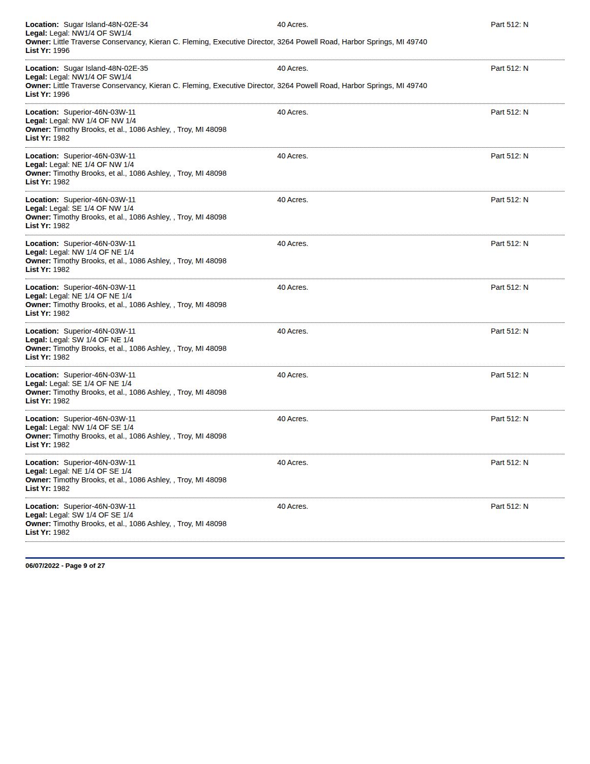Location: Sugar Island-48N-02E-34 40 Acres. Part 512: N
Legal: Legal: NW1/4 OF SW1/4
Owner: Little Traverse Conservancy, Kieran C. Fleming, Executive Director, 3264 Powell Road, Harbor Springs, MI 49740
List Yr: 1996
Location: Sugar Island-48N-02E-35 40 Acres. Part 512: N
Legal: Legal: NW1/4 OF SW1/4
Owner: Little Traverse Conservancy, Kieran C. Fleming, Executive Director, 3264 Powell Road, Harbor Springs, MI 49740
List Yr: 1996
Location: Superior-46N-03W-11 40 Acres. Part 512: N
Legal: Legal: NW 1/4 OF NW 1/4
Owner: Timothy Brooks, et al., 1086 Ashley, , Troy, MI 48098
List Yr: 1982
Location: Superior-46N-03W-11 40 Acres. Part 512: N
Legal: Legal: NE 1/4 OF NW 1/4
Owner: Timothy Brooks, et al., 1086 Ashley, , Troy, MI 48098
List Yr: 1982
Location: Superior-46N-03W-11 40 Acres. Part 512: N
Legal: Legal: SE 1/4 OF NW 1/4
Owner: Timothy Brooks, et al., 1086 Ashley, , Troy, MI 48098
List Yr: 1982
Location: Superior-46N-03W-11 40 Acres. Part 512: N
Legal: Legal: NW 1/4 OF NE 1/4
Owner: Timothy Brooks, et al., 1086 Ashley, , Troy, MI 48098
List Yr: 1982
Location: Superior-46N-03W-11 40 Acres. Part 512: N
Legal: Legal: NE 1/4 OF NE 1/4
Owner: Timothy Brooks, et al., 1086 Ashley, , Troy, MI 48098
List Yr: 1982
Location: Superior-46N-03W-11 40 Acres. Part 512: N
Legal: Legal: SW 1/4 OF NE 1/4
Owner: Timothy Brooks, et al., 1086 Ashley, , Troy, MI 48098
List Yr: 1982
Location: Superior-46N-03W-11 40 Acres. Part 512: N
Legal: Legal: SE 1/4 OF NE 1/4
Owner: Timothy Brooks, et al., 1086 Ashley, , Troy, MI 48098
List Yr: 1982
Location: Superior-46N-03W-11 40 Acres. Part 512: N
Legal: Legal: NW 1/4 OF SE 1/4
Owner: Timothy Brooks, et al., 1086 Ashley, , Troy, MI 48098
List Yr: 1982
Location: Superior-46N-03W-11 40 Acres. Part 512: N
Legal: Legal: NE 1/4 OF SE 1/4
Owner: Timothy Brooks, et al., 1086 Ashley, , Troy, MI 48098
List Yr: 1982
Location: Superior-46N-03W-11 40 Acres. Part 512: N
Legal: Legal: SW 1/4 OF SE 1/4
Owner: Timothy Brooks, et al., 1086 Ashley, , Troy, MI 48098
List Yr: 1982
06/07/2022 - Page 9 of 27